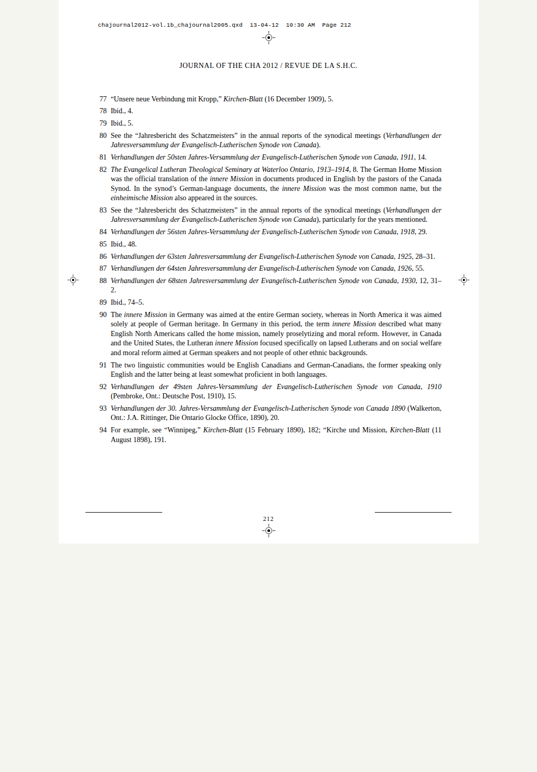chajournal2012-vol.1b_chajournal2005.qxd 13-04-12 10:30 AM Page 212
JOURNAL OF THE CHA 2012 / REVUE DE LA S.H.C.
77“Unsere neue Verbindung mit Kropp,” Kirchen-Blatt (16 December 1909), 5.
78 Ibid., 4.
79 Ibid., 5.
80 See the “Jahresbericht des Schatzmeisters” in the annual reports of the synodical meetings (Verhandlungen der Jahresversammlung der Evangelisch-Lutherischen Synode von Canada).
81 Verhandlungen der 50sten Jahres-Versammlung der Evangelisch-Lutherischen Synode von Canada, 1911, 14.
82 The Evangelical Lutheran Theological Seminary at Waterloo Ontario, 1913–1914, 8. The German Home Mission was the official translation of the innere Mission in documents produced in English by the pastors of the Canada Synod. In the synod’s German-language documents, the innere Mission was the most common name, but the einheimische Mission also appeared in the sources.
83 See the “Jahresbericht des Schatzmeisters” in the annual reports of the synodical meetings (Verhandlungen der Jahresversammlung der Evangelisch-Lutherischen Synode von Canada), particularly for the years mentioned.
84 Verhandlungen der 56sten Jahres-Versammlung der Evangelisch-Lutherischen Synode von Canada, 1918, 29.
85 Ibid., 48.
86 Verhandlungen der 63sten Jahresversammlung der Evangelisch-Lutherischen Synode von Canada, 1925, 28–31.
87 Verhandlungen der 64sten Jahresversammlung der Evangelisch-Lutherischen Synode von Canada, 1926, 55.
88 Verhandlungen der 68sten Jahresversammlung der Evangelisch-Lutherischen Synode von Canada, 1930, 12, 31–2.
89 Ibid., 74–5.
90 The innere Mission in Germany was aimed at the entire German society, whereas in North America it was aimed solely at people of German heritage. In Germany in this period, the term innere Mission described what many English North Americans called the home mission, namely proselytizing and moral reform. However, in Canada and the United States, the Lutheran innere Mission focused specifically on lapsed Lutherans and on social welfare and moral reform aimed at German speakers and not people of other ethnic backgrounds.
91 The two linguistic communities would be English Canadians and German-Canadians, the former speaking only English and the latter being at least somewhat proficient in both languages.
92 Verhandlungen der 49sten Jahres-Versammlung der Evangelisch-Lutherischen Synode von Canada, 1910 (Pembroke, Ont.: Deutsche Post, 1910), 15.
93 Verhandlungen der 30. Jahres-Versammlung der Evangelisch-Lutherischen Synode von Canada 1890 (Walkerton, Ont.: J.A. Rittinger, Die Ontario Glocke Office, 1890), 20.
94 For example, see “Winnipeg,” Kirchen-Blatt (15 February 1890), 182; “Kirche und Mission, Kirchen-Blatt (11 August 1898), 191.
212